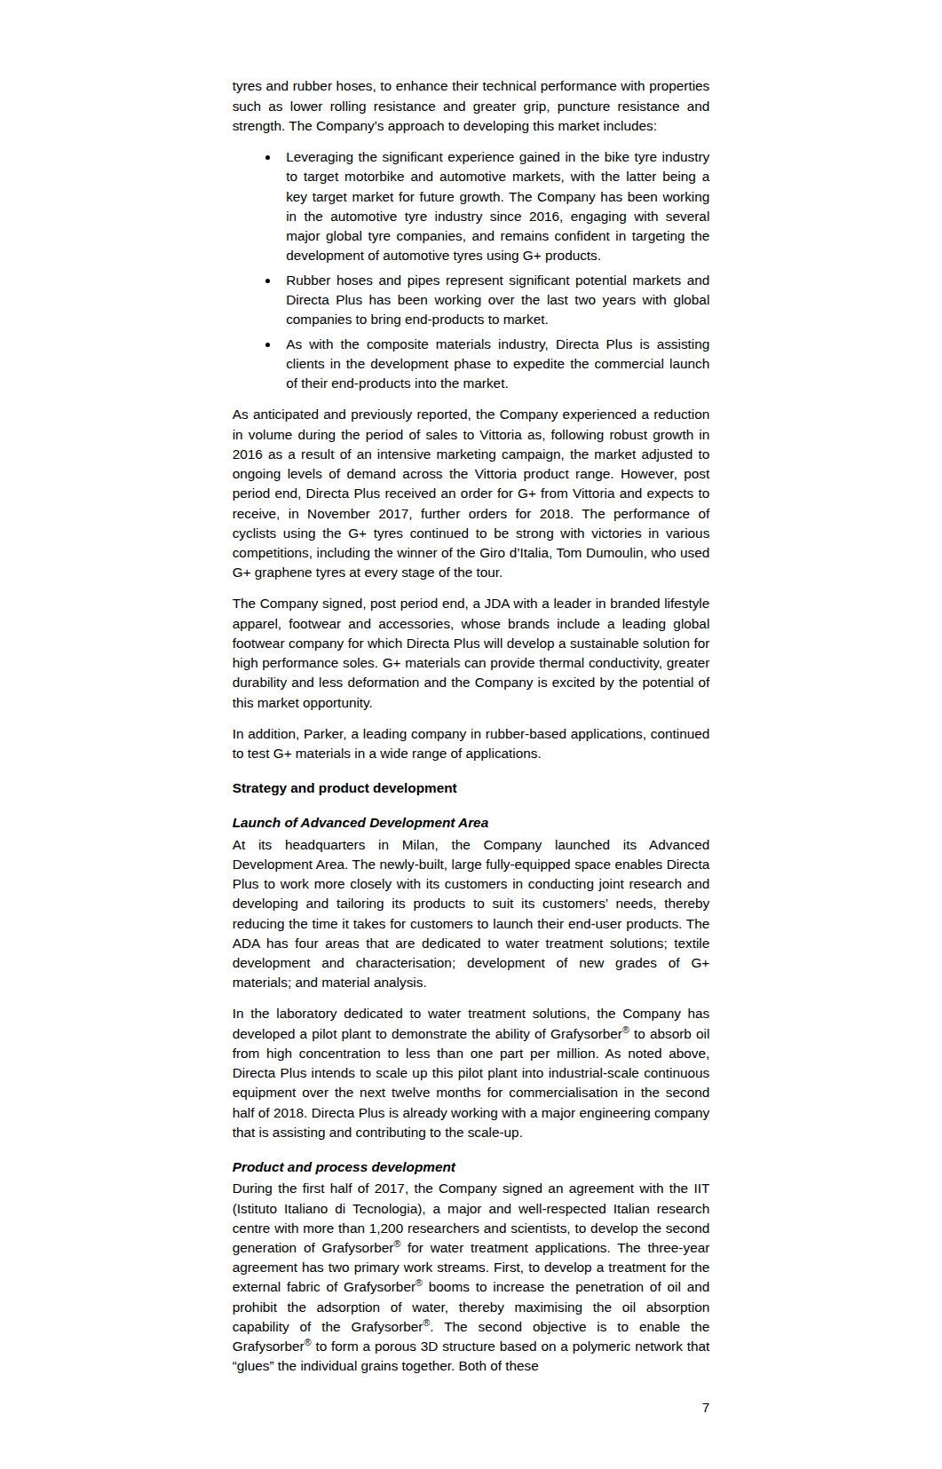tyres and rubber hoses, to enhance their technical performance with properties such as lower rolling resistance and greater grip, puncture resistance and strength. The Company’s approach to developing this market includes:
Leveraging the significant experience gained in the bike tyre industry to target motorbike and automotive markets, with the latter being a key target market for future growth. The Company has been working in the automotive tyre industry since 2016, engaging with several major global tyre companies, and remains confident in targeting the development of automotive tyres using G+ products.
Rubber hoses and pipes represent significant potential markets and Directa Plus has been working over the last two years with global companies to bring end-products to market.
As with the composite materials industry, Directa Plus is assisting clients in the development phase to expedite the commercial launch of their end-products into the market.
As anticipated and previously reported, the Company experienced a reduction in volume during the period of sales to Vittoria as, following robust growth in 2016 as a result of an intensive marketing campaign, the market adjusted to ongoing levels of demand across the Vittoria product range. However, post period end, Directa Plus received an order for G+ from Vittoria and expects to receive, in November 2017, further orders for 2018. The performance of cyclists using the G+ tyres continued to be strong with victories in various competitions, including the winner of the Giro d’Italia, Tom Dumoulin, who used G+ graphene tyres at every stage of the tour.
The Company signed, post period end, a JDA with a leader in branded lifestyle apparel, footwear and accessories, whose brands include a leading global footwear company for which Directa Plus will develop a sustainable solution for high performance soles. G+ materials can provide thermal conductivity, greater durability and less deformation and the Company is excited by the potential of this market opportunity.
In addition, Parker, a leading company in rubber-based applications, continued to test G+ materials in a wide range of applications.
Strategy and product development
Launch of Advanced Development Area
At its headquarters in Milan, the Company launched its Advanced Development Area. The newly-built, large fully-equipped space enables Directa Plus to work more closely with its customers in conducting joint research and developing and tailoring its products to suit its customers’ needs, thereby reducing the time it takes for customers to launch their end-user products. The ADA has four areas that are dedicated to water treatment solutions; textile development and characterisation; development of new grades of G+ materials; and material analysis.
In the laboratory dedicated to water treatment solutions, the Company has developed a pilot plant to demonstrate the ability of Grafysorber® to absorb oil from high concentration to less than one part per million. As noted above, Directa Plus intends to scale up this pilot plant into industrial-scale continuous equipment over the next twelve months for commercialisation in the second half of 2018. Directa Plus is already working with a major engineering company that is assisting and contributing to the scale-up.
Product and process development
During the first half of 2017, the Company signed an agreement with the IIT (Istituto Italiano di Tecnologia), a major and well-respected Italian research centre with more than 1,200 researchers and scientists, to develop the second generation of Grafysorber® for water treatment applications. The three-year agreement has two primary work streams. First, to develop a treatment for the external fabric of Grafysorber® booms to increase the penetration of oil and prohibit the adsorption of water, thereby maximising the oil absorption capability of the Grafysorber®. The second objective is to enable the Grafysorber® to form a porous 3D structure based on a polymeric network that “glues” the individual grains together. Both of these
7